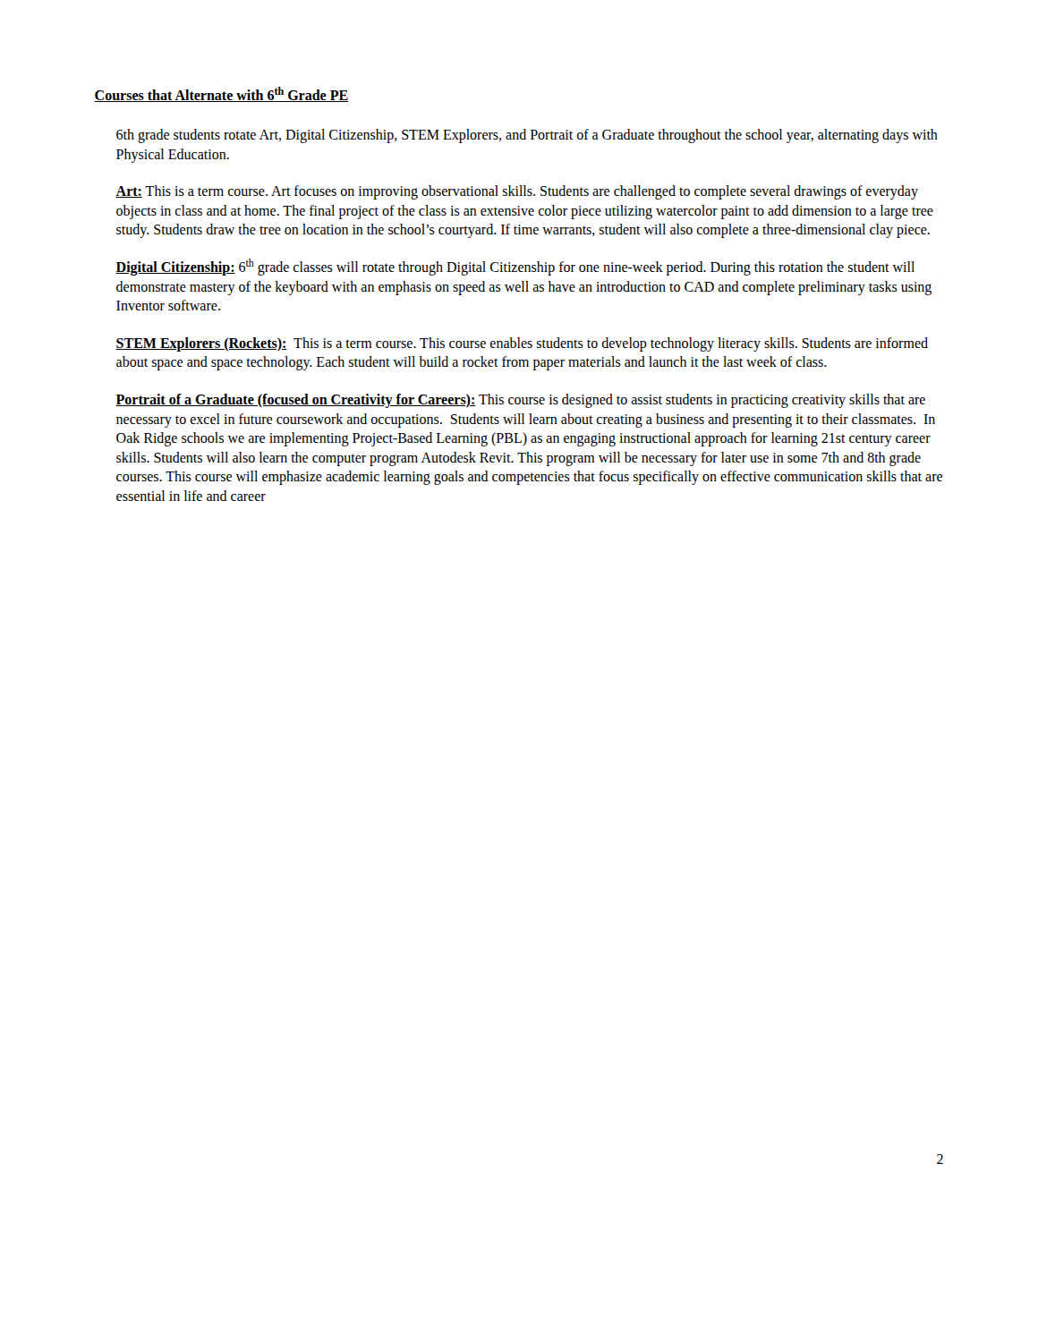Courses that Alternate with 6th Grade PE
6th grade students rotate Art, Digital Citizenship, STEM Explorers, and Portrait of a Graduate throughout the school year, alternating days with Physical Education.
Art: This is a term course. Art focuses on improving observational skills. Students are challenged to complete several drawings of everyday objects in class and at home. The final project of the class is an extensive color piece utilizing watercolor paint to add dimension to a large tree study. Students draw the tree on location in the school’s courtyard. If time warrants, student will also complete a three-dimensional clay piece.
Digital Citizenship: 6th grade classes will rotate through Digital Citizenship for one nine-week period. During this rotation the student will demonstrate mastery of the keyboard with an emphasis on speed as well as have an introduction to CAD and complete preliminary tasks using Inventor software.
STEM Explorers (Rockets): This is a term course. This course enables students to develop technology literacy skills. Students are informed about space and space technology. Each student will build a rocket from paper materials and launch it the last week of class.
Portrait of a Graduate (focused on Creativity for Careers): This course is designed to assist students in practicing creativity skills that are necessary to excel in future coursework and occupations. Students will learn about creating a business and presenting it to their classmates. In Oak Ridge schools we are implementing Project-Based Learning (PBL) as an engaging instructional approach for learning 21st century career skills. Students will also learn the computer program Autodesk Revit. This program will be necessary for later use in some 7th and 8th grade courses. This course will emphasize academic learning goals and competencies that focus specifically on effective communication skills that are essential in life and career
2